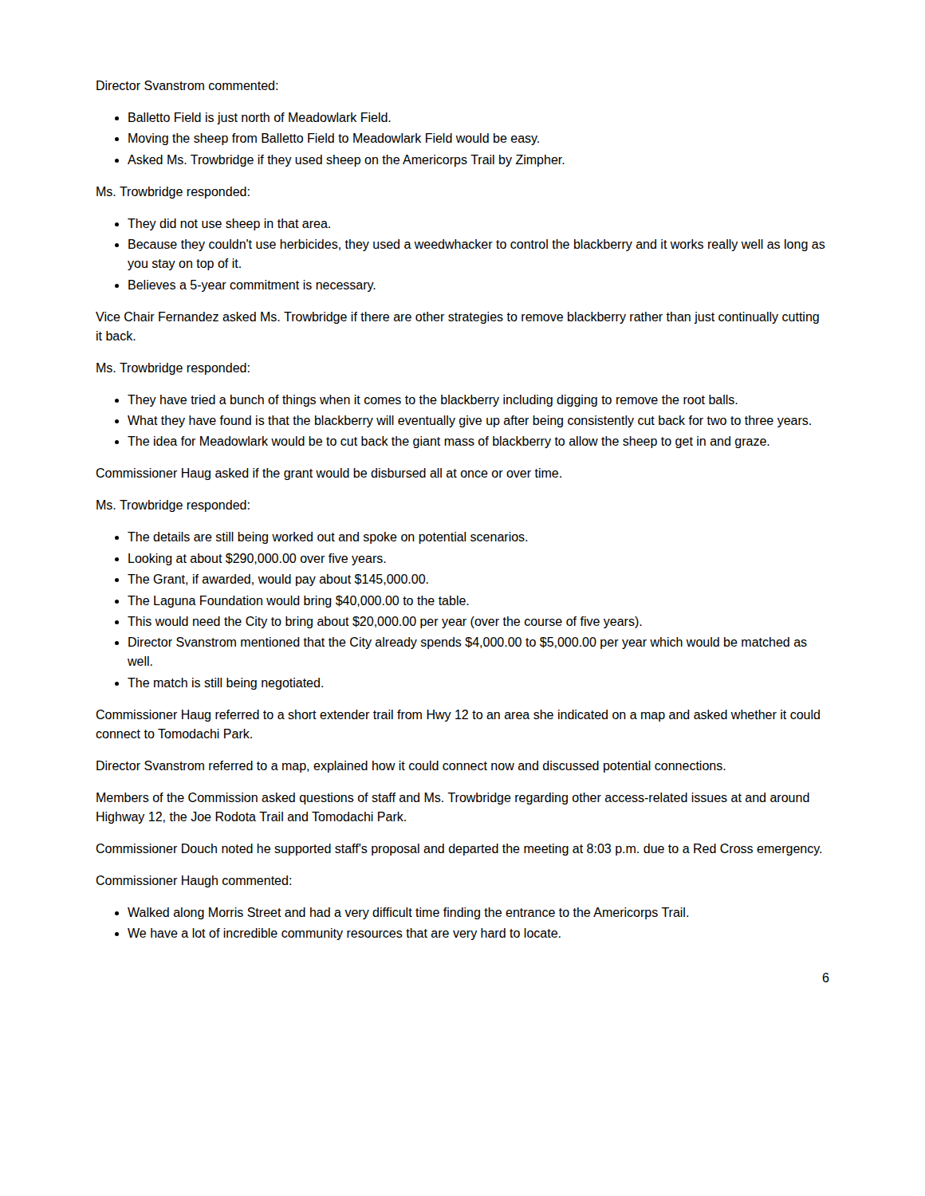Director Svanstrom commented:
Balletto Field is just north of Meadowlark Field.
Moving the sheep from Balletto Field to Meadowlark Field would be easy.
Asked Ms. Trowbridge if they used sheep on the Americorps Trail by Zimpher.
Ms. Trowbridge responded:
They did not use sheep in that area.
Because they couldn't use herbicides, they used a weedwhacker to control the blackberry and it works really well as long as you stay on top of it.
Believes a 5-year commitment is necessary.
Vice Chair Fernandez asked Ms. Trowbridge if there are other strategies to remove blackberry rather than just continually cutting it back.
Ms. Trowbridge responded:
They have tried a bunch of things when it comes to the blackberry including digging to remove the root balls.
What they have found is that the blackberry will eventually give up after being consistently cut back for two to three years.
The idea for Meadowlark would be to cut back the giant mass of blackberry to allow the sheep to get in and graze.
Commissioner Haug asked if the grant would be disbursed all at once or over time.
Ms. Trowbridge responded:
The details are still being worked out and spoke on potential scenarios.
Looking at about $290,000.00 over five years.
The Grant, if awarded, would pay about $145,000.00.
The Laguna Foundation would bring $40,000.00 to the table.
This would need the City to bring about $20,000.00 per year (over the course of five years).
Director Svanstrom mentioned that the City already spends $4,000.00 to $5,000.00 per year which would be matched as well.
The match is still being negotiated.
Commissioner Haug referred to a short extender trail from Hwy 12 to an area she indicated on a map and asked whether it could connect to Tomodachi Park.
Director Svanstrom referred to a map, explained how it could connect now and discussed potential connections.
Members of the Commission asked questions of staff and Ms. Trowbridge regarding other access-related issues at and around Highway 12, the Joe Rodota Trail and Tomodachi Park.
Commissioner Douch noted he supported staff's proposal and departed the meeting at 8:03 p.m. due to a Red Cross emergency.
Commissioner Haugh commented:
Walked along Morris Street and had a very difficult time finding the entrance to the Americorps Trail.
We have a lot of incredible community resources that are very hard to locate.
6